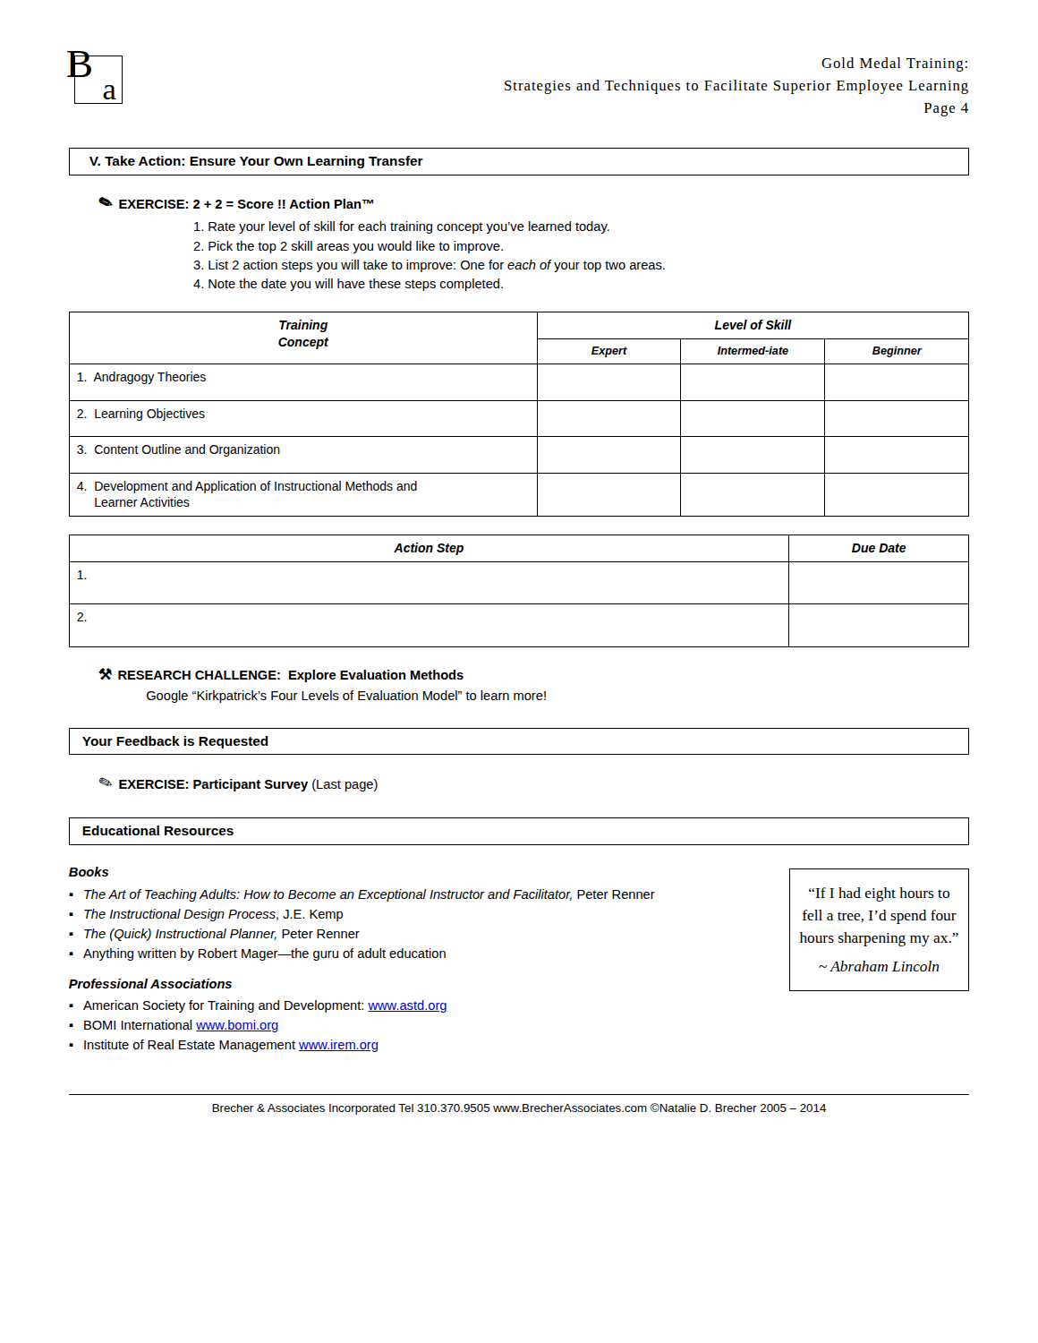B a
Gold Medal Training:
Strategies and Techniques to Facilitate Superior Employee Learning
Page 4
V. Take Action: Ensure Your Own Learning Transfer
✎EXERCISE: 2 + 2 = Score !! Action Plan™
1. Rate your level of skill for each training concept you’ve learned today.
2. Pick the top 2 skill areas you would like to improve.
3. List 2 action steps you will take to improve: One for each of your top two areas.
4. Note the date you will have these steps completed.
| Training Concept | Level of Skill |
| --- | --- |
| Expert | Intermed-iate | Beginner |
| 1. Andragogy Theories | | | |
| 2. Learning Objectives | | | |
| 3. Content Outline and Organization | | | |
| 4. Development and Application of Instructional Methods and Learner Activities | | | |
| Action Step | Due Date |
| --- | --- |
| 1. | |
| 2. | |
⚒RESEARCH CHALLENGE: Explore Evaluation Methods
Google “Kirkpatrick’s Four Levels of Evaluation Model” to learn more!
Your Feedback is Requested
✎EXERCISE: Participant Survey (Last page)
Educational Resources
Books
The Art of Teaching Adults: How to Become an Exceptional Instructor and Facilitator, Peter Renner
The Instructional Design Process, J.E. Kemp
The (Quick) Instructional Planner, Peter Renner
Anything written by Robert Mager—the guru of adult education
Professional Associations
American Society for Training and Development: www.astd.org
BOMI International www.bomi.org
Institute of Real Estate Management www.irem.org
“If I had eight hours to fell a tree, I’d spend four hours sharpening my ax.” ~ Abraham Lincoln
Brecher & Associates Incorporated Tel 310.370.9505 www.BrecherAssociates.com ©Natalie D. Brecher 2005 – 2014